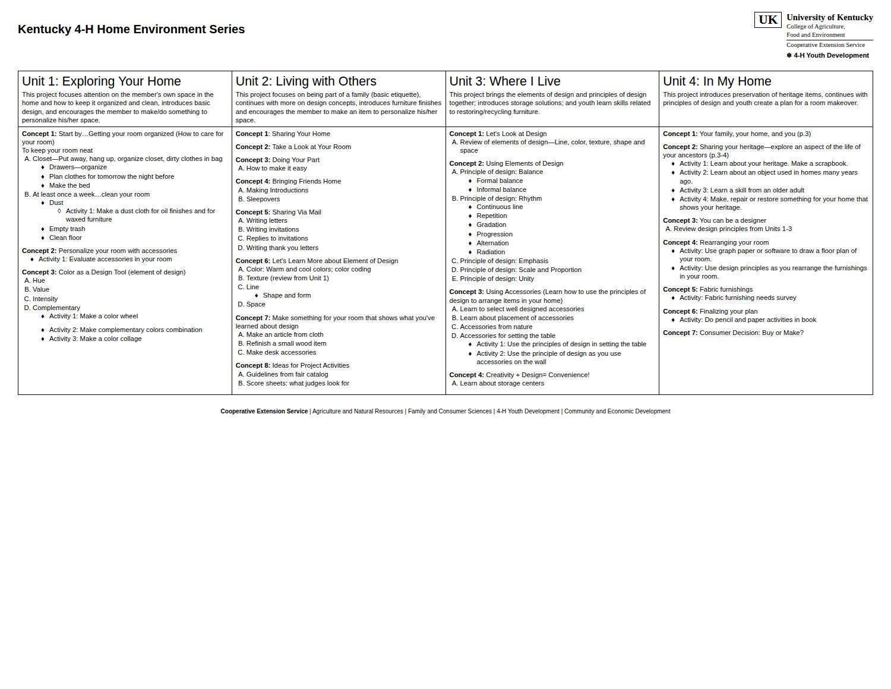Kentucky 4-H Home Environment Series
UK
University of Kentucky
College of Agriculture,
Food and Environment
Cooperative Extension Service
❄ 4-H Youth Development
| Unit 1: Exploring Your Home | Unit 2: Living with Others | Unit 3: Where I Live | Unit 4: In My Home |
| This project focuses attention on the member's own space in the home and how to keep it organized and clean, introduces basic design, and encourages the member to make/do something to personalize his/her space. | This project focuses on being part of a family (basic etiquette), continues with more on design concepts, introduces furniture finishes and encourages the member to make an item to personalize his/her space. | This project brings the elements of design and principles of design together; introduces storage solutions; and youth learn skills related to restoring/recycling furniture. | This project introduces preservation of heritage items, continues with principles of design and youth create a plan for a room makeover. |
| Concept 1: Start by…Getting your room organized (How to care for your room) To keep your room neat Closet—Put away, hang up, organize closet, dirty clothes in bag Drawers—organize Plan clothes for tomorrow the night before Make the bed At least once a week…clean your room Dust Activity 1: Make a dust cloth for oil finishes and for waxed furniture Empty trash Clean floor Concept 2: Personalize your room with accessories Activity 1: Evaluate accessories in your room Concept 3: Color as a Design Tool (element of design) Hue Value Intensity Complementary Activity 1: Make a color wheel Activity 2: Make complementary colors combination Activity 3: Make a color collage | Concept 1 : Sharing Your Home Concept 2: Take a Look at Your Room Concept 3: Doing Your Part How to make it easy Concept 4: Bringing Friends Home Making Introductions Sleepovers Concept 5: Sharing Via Mail Writing letters Writing invitations Replies to invitations Writing thank you letters Concept 6: Let's Learn More about Element of Design Color: Warm and cool colors; color coding Texture (review from Unit 1) Line Shape and form Space Concept 7: Make something for your room that shows what you've learned about design Make an article from cloth Refinish a small wood item Make desk accessories Concept 8: Ideas for Project Activities Guidelines from fair catalog Score sheets: what judges look for | Concept 1: Let's Look at Design Review of elements of design—Line, color, texture, shape and space Concept 2: Using Elements of Design Principle of design: Balance Formal balance Informal balance Principle of design: Rhythm Continuous line Repetition Gradation Progression Alternation Radiation Principle of design: Emphasis Principle of design: Scale and Proportion Principle of design: Unity Concept 3: Using Accessories (Learn how to use the principles of design to arrange items in your home) Learn to select well designed accessories Learn about placement of accessories Accessories from nature Accessories for setting the table Activity 1: Use the principles of design in setting the table Activity 2: Use the principle of design as you use accessories on the wall Concept 4: Creativity + Design= Convenience! Learn about storage centers | Concept 1: Your family, your home, and you (p.3) Concept 2: Sharing your heritage—explore an aspect of the life of your ancestors (p.3-4) Activity 1: Learn about your heritage. Make a scrapbook. Activity 2: Learn about an object used in homes many years ago. Activity 3: Learn a skill from an older adult Activity 4: Make, repair or restore something for your home that shows your heritage. Concept 3: You can be a designer Review design principles from Units 1-3 Concept 4: Rearranging your room Activity: Use graph paper or software to draw a floor plan of your room. Activity: Use design principles as you rearrange the furnishings in your room. Concept 5: Fabric furnishings Activity: Fabric furnishing needs survey Concept 6: Finalizing your plan Activity: Do pencil and paper activities in book Concept 7: Consumer Decision: Buy or Make? |
Cooperative Extension Service | Agriculture and Natural Resources | Family and Consumer Sciences | 4-H Youth Development | Community and Economic Development